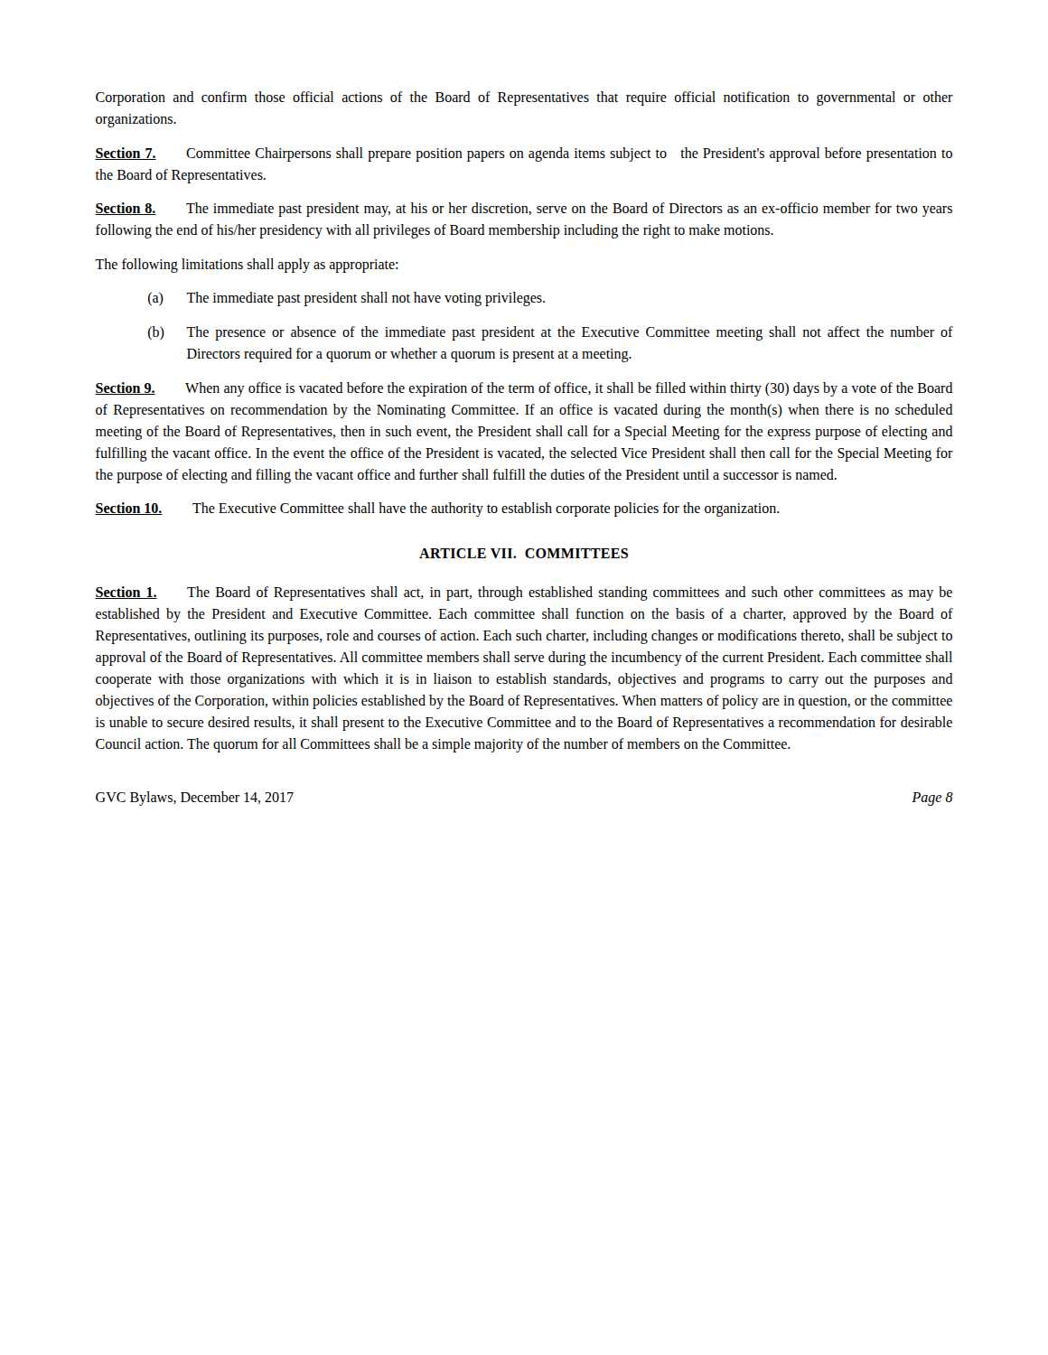Corporation and confirm those official actions of the Board of Representatives that require official notification to governmental or other organizations.
Section 7. Committee Chairpersons shall prepare position papers on agenda items subject to the President's approval before presentation to the Board of Representatives.
Section 8. The immediate past president may, at his or her discretion, serve on the Board of Directors as an ex-officio member for two years following the end of his/her presidency with all privileges of Board membership including the right to make motions.
The following limitations shall apply as appropriate:
(a) The immediate past president shall not have voting privileges.
(b) The presence or absence of the immediate past president at the Executive Committee meeting shall not affect the number of Directors required for a quorum or whether a quorum is present at a meeting.
Section 9. When any office is vacated before the expiration of the term of office, it shall be filled within thirty (30) days by a vote of the Board of Representatives on recommendation by the Nominating Committee. If an office is vacated during the month(s) when there is no scheduled meeting of the Board of Representatives, then in such event, the President shall call for a Special Meeting for the express purpose of electing and fulfilling the vacant office. In the event the office of the President is vacated, the selected Vice President shall then call for the Special Meeting for the purpose of electing and filling the vacant office and further shall fulfill the duties of the President until a successor is named.
Section 10. The Executive Committee shall have the authority to establish corporate policies for the organization.
ARTICLE VII. COMMITTEES
Section 1. The Board of Representatives shall act, in part, through established standing committees and such other committees as may be established by the President and Executive Committee. Each committee shall function on the basis of a charter, approved by the Board of Representatives, outlining its purposes, role and courses of action. Each such charter, including changes or modifications thereto, shall be subject to approval of the Board of Representatives. All committee members shall serve during the incumbency of the current President. Each committee shall cooperate with those organizations with which it is in liaison to establish standards, objectives and programs to carry out the purposes and objectives of the Corporation, within policies established by the Board of Representatives. When matters of policy are in question, or the committee is unable to secure desired results, it shall present to the Executive Committee and to the Board of Representatives a recommendation for desirable Council action. The quorum for all Committees shall be a simple majority of the number of members on the Committee.
GVC Bylaws, December 14, 2017 Page 8